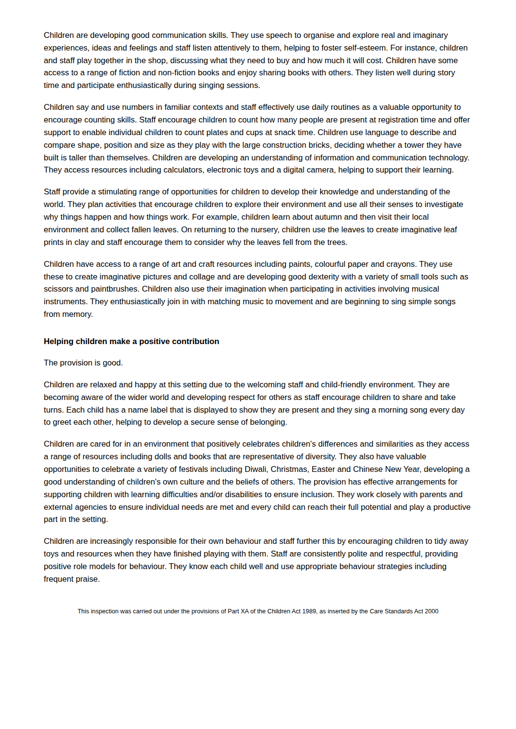Children are developing good communication skills. They use speech to organise and explore real and imaginary experiences, ideas and feelings and staff listen attentively to them, helping to foster self-esteem. For instance, children and staff play together in the shop, discussing what they need to buy and how much it will cost. Children have some access to a range of fiction and non-fiction books and enjoy sharing books with others. They listen well during story time and participate enthusiastically during singing sessions.
Children say and use numbers in familiar contexts and staff effectively use daily routines as a valuable opportunity to encourage counting skills. Staff encourage children to count how many people are present at registration time and offer support to enable individual children to count plates and cups at snack time. Children use language to describe and compare shape, position and size as they play with the large construction bricks, deciding whether a tower they have built is taller than themselves. Children are developing an understanding of information and communication technology. They access resources including calculators, electronic toys and a digital camera, helping to support their learning.
Staff provide a stimulating range of opportunities for children to develop their knowledge and understanding of the world. They plan activities that encourage children to explore their environment and use all their senses to investigate why things happen and how things work. For example, children learn about autumn and then visit their local environment and collect fallen leaves. On returning to the nursery, children use the leaves to create imaginative leaf prints in clay and staff encourage them to consider why the leaves fell from the trees.
Children have access to a range of art and craft resources including paints, colourful paper and crayons. They use these to create imaginative pictures and collage and are developing good dexterity with a variety of small tools such as scissors and paintbrushes. Children also use their imagination when participating in activities involving musical instruments. They enthusiastically join in with matching music to movement and are beginning to sing simple songs from memory.
Helping children make a positive contribution
The provision is good.
Children are relaxed and happy at this setting due to the welcoming staff and child-friendly environment. They are becoming aware of the wider world and developing respect for others as staff encourage children to share and take turns. Each child has a name label that is displayed to show they are present and they sing a morning song every day to greet each other, helping to develop a secure sense of belonging.
Children are cared for in an environment that positively celebrates children's differences and similarities as they access a range of resources including dolls and books that are representative of diversity. They also have valuable opportunities to celebrate a variety of festivals including Diwali, Christmas, Easter and Chinese New Year, developing a good understanding of children's own culture and the beliefs of others. The provision has effective arrangements for supporting children with learning difficulties and/or disabilities to ensure inclusion. They work closely with parents and external agencies to ensure individual needs are met and every child can reach their full potential and play a productive part in the setting.
Children are increasingly responsible for their own behaviour and staff further this by encouraging children to tidy away toys and resources when they have finished playing with them. Staff are consistently polite and respectful, providing positive role models for behaviour. They know each child well and use appropriate behaviour strategies including frequent praise.
This inspection was carried out under the provisions of Part XA of the Children Act 1989, as inserted by the Care Standards Act 2000